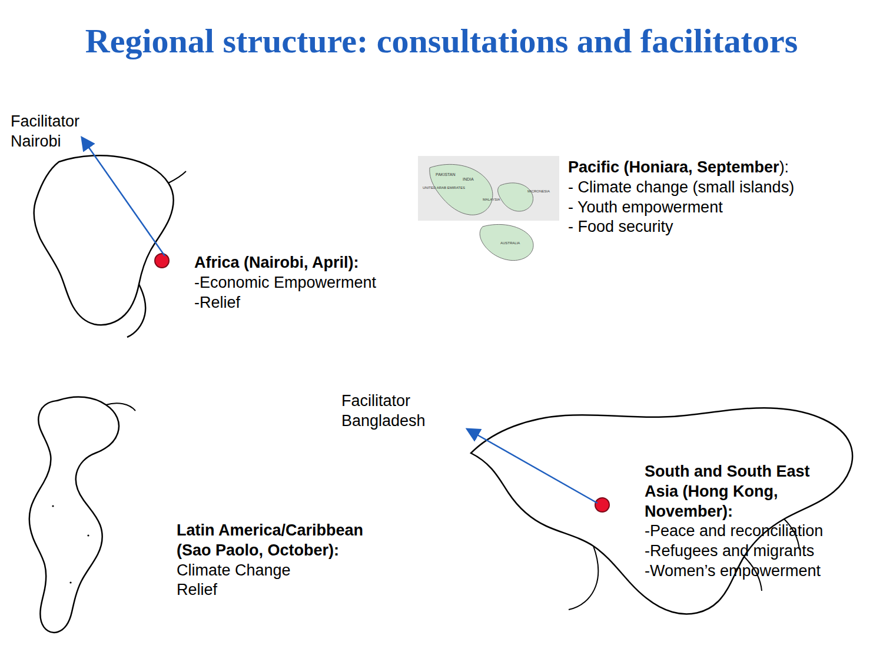Regional structure: consultations and facilitators
Facilitator
Nairobi
Africa (Nairobi, April):
-Economic Empowerment
-Relief
PAKISTAN INDIA UNITED ARAB EMIRATES MALAYSIA MICRONESIA AUSTRALIA
Pacific (Honiara, September):
- Climate change (small islands)
- Youth empowerment
- Food security
Latin America/Caribbean
(Sao Paolo, October):
Climate Change
Relief
Facilitator
Bangladesh
South and South East
Asia (Hong Kong,
November):
-Peace and reconciliation
-Refugees and migrants
-Women’s empowerment